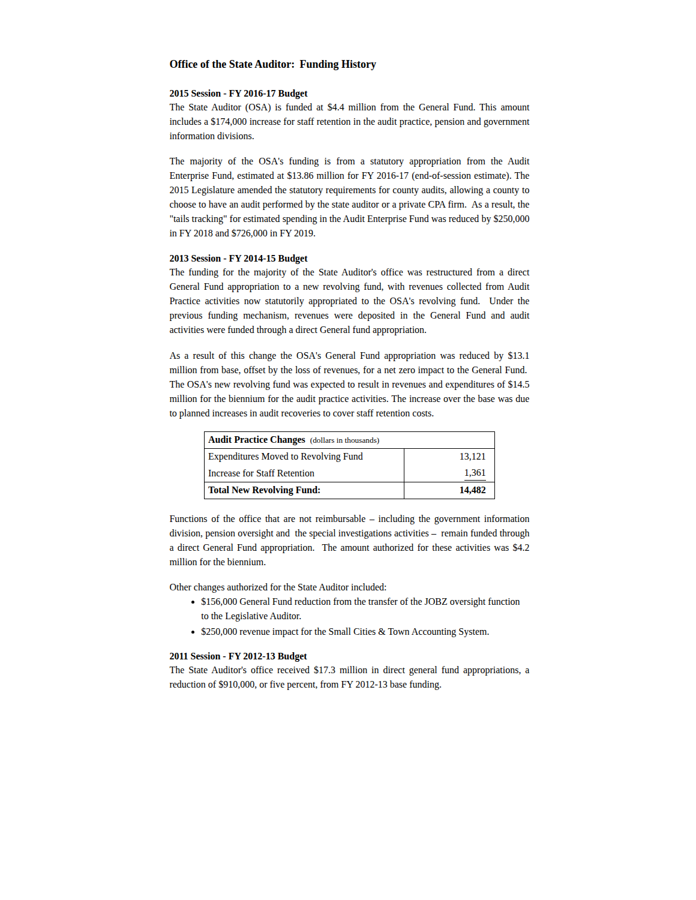Office of the State Auditor: Funding History
2015 Session - FY 2016-17 Budget
The State Auditor (OSA) is funded at $4.4 million from the General Fund. This amount includes a $174,000 increase for staff retention in the audit practice, pension and government information divisions.
The majority of the OSA's funding is from a statutory appropriation from the Audit Enterprise Fund, estimated at $13.86 million for FY 2016-17 (end-of-session estimate). The 2015 Legislature amended the statutory requirements for county audits, allowing a county to choose to have an audit performed by the state auditor or a private CPA firm. As a result, the "tails tracking" for estimated spending in the Audit Enterprise Fund was reduced by $250,000 in FY 2018 and $726,000 in FY 2019.
2013 Session - FY 2014-15 Budget
The funding for the majority of the State Auditor's office was restructured from a direct General Fund appropriation to a new revolving fund, with revenues collected from Audit Practice activities now statutorily appropriated to the OSA's revolving fund. Under the previous funding mechanism, revenues were deposited in the General Fund and audit activities were funded through a direct General fund appropriation.
As a result of this change the OSA's General Fund appropriation was reduced by $13.1 million from base, offset by the loss of revenues, for a net zero impact to the General Fund. The OSA's new revolving fund was expected to result in revenues and expenditures of $14.5 million for the biennium for the audit practice activities. The increase over the base was due to planned increases in audit recoveries to cover staff retention costs.
| Audit Practice Changes (dollars in thousands) | |
| Expenditures Moved to Revolving Fund | 13,121 |
| Increase for Staff Retention | 1,361 |
| Total New Revolving Fund: | 14,482 |
Functions of the office that are not reimbursable – including the government information division, pension oversight and the special investigations activities – remain funded through a direct General Fund appropriation. The amount authorized for these activities was $4.2 million for the biennium.
Other changes authorized for the State Auditor included:
$156,000 General Fund reduction from the transfer of the JOBZ oversight function to the Legislative Auditor.
$250,000 revenue impact for the Small Cities & Town Accounting System.
2011 Session - FY 2012-13 Budget
The State Auditor's office received $17.3 million in direct general fund appropriations, a reduction of $910,000, or five percent, from FY 2012-13 base funding.